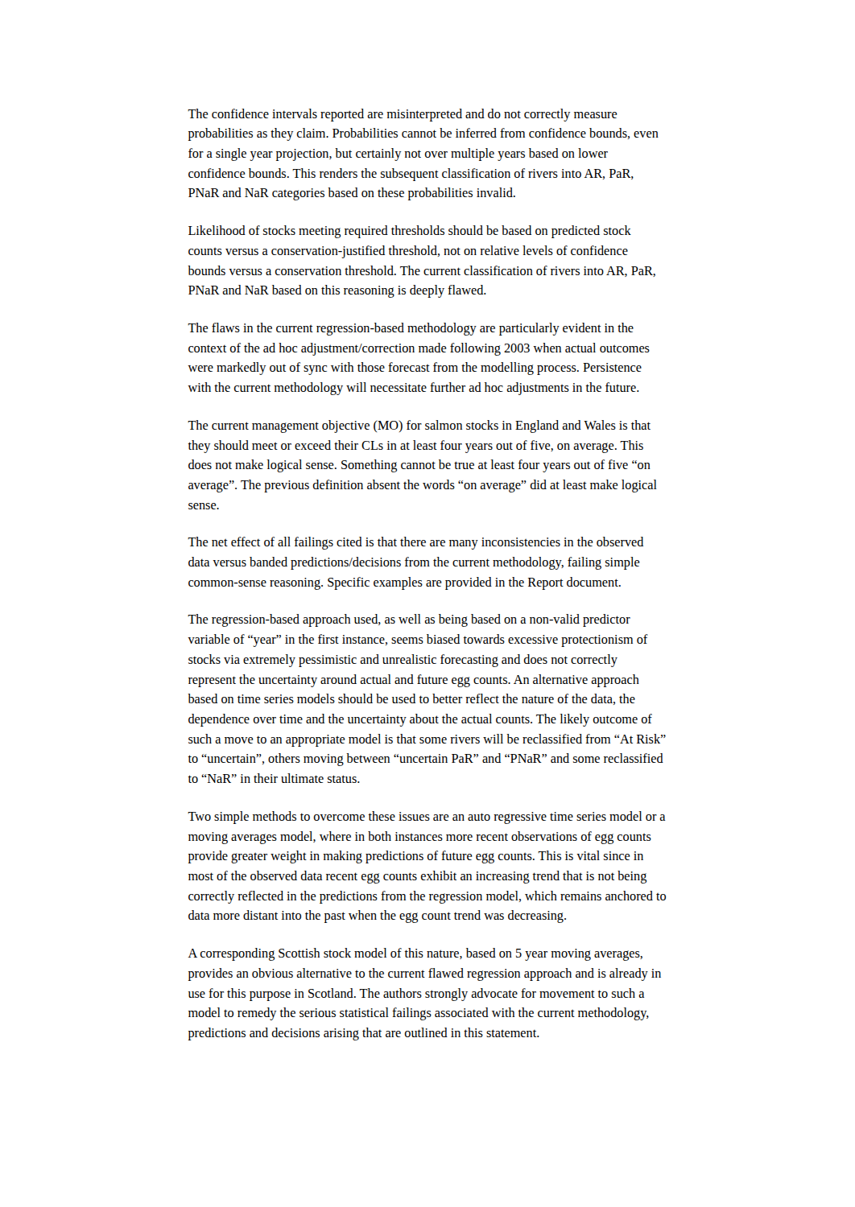The confidence intervals reported are misinterpreted and do not correctly measure probabilities as they claim. Probabilities cannot be inferred from confidence bounds, even for a single year projection, but certainly not over multiple years based on lower confidence bounds. This renders the subsequent classification of rivers into AR, PaR, PNaR and NaR categories based on these probabilities invalid.
Likelihood of stocks meeting required thresholds should be based on predicted stock counts versus a conservation-justified threshold, not on relative levels of confidence bounds versus a conservation threshold. The current classification of rivers into AR, PaR, PNaR and NaR based on this reasoning is deeply flawed.
The flaws in the current regression-based methodology are particularly evident in the context of the ad hoc adjustment/correction made following 2003 when actual outcomes were markedly out of sync with those forecast from the modelling process. Persistence with the current methodology will necessitate further ad hoc adjustments in the future.
The current management objective (MO) for salmon stocks in England and Wales is that they should meet or exceed their CLs in at least four years out of five, on average. This does not make logical sense. Something cannot be true at least four years out of five “on average”. The previous definition absent the words “on average” did at least make logical sense.
The net effect of all failings cited is that there are many inconsistencies in the observed data versus banded predictions/decisions from the current methodology, failing simple common-sense reasoning. Specific examples are provided in the Report document.
The regression-based approach used, as well as being based on a non-valid predictor variable of “year” in the first instance, seems biased towards excessive protectionism of stocks via extremely pessimistic and unrealistic forecasting and does not correctly represent the uncertainty around actual and future egg counts. An alternative approach based on time series models should be used to better reflect the nature of the data, the dependence over time and the uncertainty about the actual counts. The likely outcome of such a move to an appropriate model is that some rivers will be reclassified from “At Risk” to “uncertain”, others moving between “uncertain PaR” and “PNaR” and some reclassified to “NaR” in their ultimate status.
Two simple methods to overcome these issues are an auto regressive time series model or a moving averages model, where in both instances more recent observations of egg counts provide greater weight in making predictions of future egg counts. This is vital since in most of the observed data recent egg counts exhibit an increasing trend that is not being correctly reflected in the predictions from the regression model, which remains anchored to data more distant into the past when the egg count trend was decreasing.
A corresponding Scottish stock model of this nature, based on 5 year moving averages, provides an obvious alternative to the current flawed regression approach and is already in use for this purpose in Scotland. The authors strongly advocate for movement to such a model to remedy the serious statistical failings associated with the current methodology, predictions and decisions arising that are outlined in this statement.